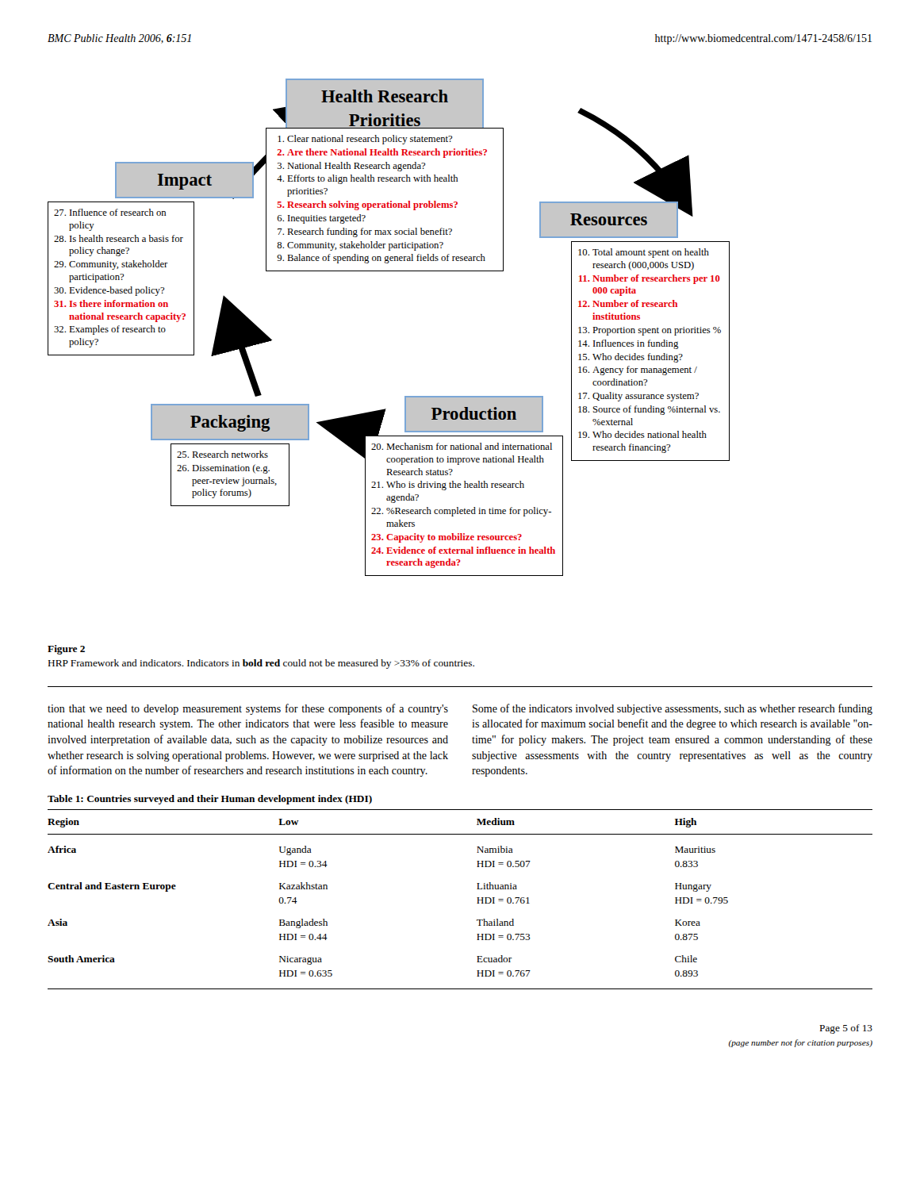BMC Public Health 2006, 6:151
http://www.biomedcentral.com/1471-2458/6/151
Health Research Priorities
Clear national research policy statement?
Are there National Health Research priorities?
National Health Research agenda?
Efforts to align health research with health priorities?
Research solving operational problems?
Inequities targeted?
Research funding for max social benefit?
Community, stakeholder participation?
Balance of spending on general fields of research
Impact
Influence of research on policy
Is health research a basis for policy change?
Community, stakeholder participation?
Evidence-based policy?
Is there information on national research capacity?
Examples of research to policy?
Resources
Total amount spent on health research (000,000s USD)
Number of researchers per 10 000 capita
Number of research institutions
Proportion spent on priorities %
Influences in funding
Who decides funding?
Agency for management / coordination?
Quality assurance system?
Source of funding %internal vs. %external
Who decides national health research financing?
Production
Mechanism for national and international cooperation to improve national Health Research status?
Who is driving the health research agenda?
%Research completed in time for policy-makers
Capacity to mobilize resources?
Evidence of external influence in health research agenda?
Packaging
Research networks
Dissemination (e.g. peer-review journals, policy forums)
Figure 2
HRP Framework and indicators. Indicators in bold red could not be measured by >33% of countries.
tion that we need to develop measurement systems for these components of a country's national health research system. The other indicators that were less feasible to measure involved interpretation of available data, such as the capacity to mobilize resources and whether research is solving operational problems. However, we were surprised at the lack of information on the number of researchers and research institutions in each country.
Some of the indicators involved subjective assessments, such as whether research funding is allocated for maximum social benefit and the degree to which research is available "on-time" for policy makers. The project team ensured a common understanding of these subjective assessments with the country representatives as well as the country respondents.
Table 1: Countries surveyed and their Human development index (HDI)
| Region | Low | Medium | High |
| --- | --- | --- | --- |
| Africa | Uganda HDI = 0.34 | Namibia HDI = 0.507 | Mauritius 0.833 |
| Central and Eastern Europe | Kazakhstan 0.74 | Lithuania HDI = 0.761 | Hungary HDI = 0.795 |
| Asia | Bangladesh HDI = 0.44 | Thailand HDI = 0.753 | Korea 0.875 |
| South America | Nicaragua HDI = 0.635 | Ecuador HDI = 0.767 | Chile 0.893 |
Page 5 of 13
(page number not for citation purposes)